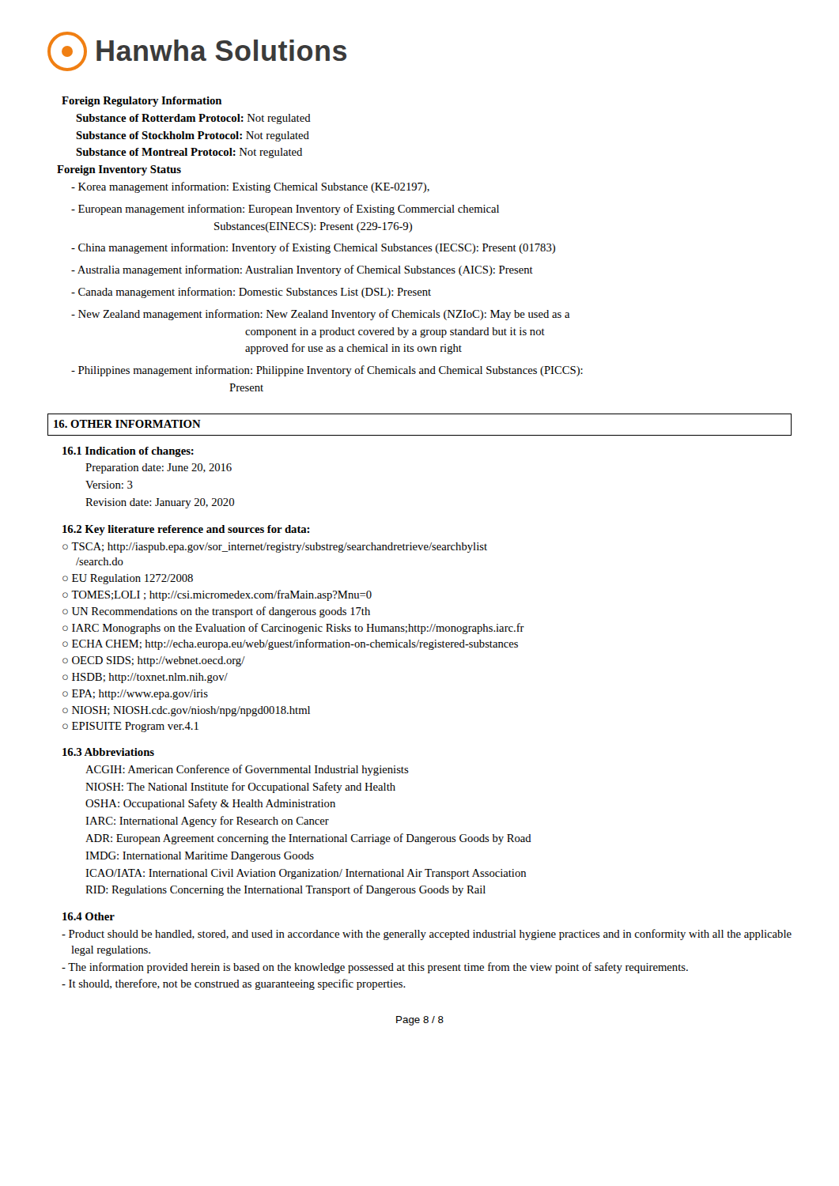Hanwha Solutions
Foreign Regulatory Information
Substance of Rotterdam Protocol: Not regulated
Substance of Stockholm Protocol: Not regulated
Substance of Montreal Protocol: Not regulated
Foreign Inventory Status
- Korea management information: Existing Chemical Substance (KE-02197),
- European management information: European Inventory of Existing Commercial chemical
Substances(EINECS): Present (229-176-9)
- China management information: Inventory of Existing Chemical Substances (IECSC): Present (01783)
- Australia management information: Australian Inventory of Chemical Substances (AICS): Present
- Canada management information: Domestic Substances List (DSL): Present
- New Zealand management information: New Zealand Inventory of Chemicals (NZIoC): May be used as a
component in a product covered by a group standard but it is not
approved for use as a chemical in its own right
- Philippines management information: Philippine Inventory of Chemicals and Chemical Substances (PICCS):
Present
16. OTHER INFORMATION
16.1 Indication of changes:
Preparation date: June 20, 2016
Version: 3
Revision date: January 20, 2020
16.2 Key literature reference and sources for data:
TSCA; http://iaspub.epa.gov/sor_internet/registry/substreg/searchandretrieve/searchbylist
/search.do
EU Regulation 1272/2008
TOMES;LOLI ; http://csi.micromedex.com/fraMain.asp?Mnu=0
UN Recommendations on the transport of dangerous goods 17th
IARC Monographs on the Evaluation of Carcinogenic Risks to Humans;http://monographs.iarc.fr
ECHA CHEM; http://echa.europa.eu/web/guest/information-on-chemicals/registered-substances
OECD SIDS; http://webnet.oecd.org/
HSDB; http://toxnet.nlm.nih.gov/
EPA; http://www.epa.gov/iris
NIOSH; NIOSH.cdc.gov/niosh/npg/npgd0018.html
EPISUITE Program ver.4.1
16.3 Abbreviations
ACGIH: American Conference of Governmental Industrial hygienists
NIOSH: The National Institute for Occupational Safety and Health
OSHA: Occupational Safety & Health Administration
IARC: International Agency for Research on Cancer
ADR: European Agreement concerning the International Carriage of Dangerous Goods by Road
IMDG: International Maritime Dangerous Goods
ICAO/IATA: International Civil Aviation Organization/ International Air Transport Association
RID: Regulations Concerning the International Transport of Dangerous Goods by Rail
16.4 Other
- Product should be handled, stored, and used in accordance with the generally accepted industrial hygiene practices and in conformity with all the applicable legal regulations.
- The information provided herein is based on the knowledge possessed at this present time from the view point of safety requirements.
- It should, therefore, not be construed as guaranteeing specific properties.
Page 8 / 8